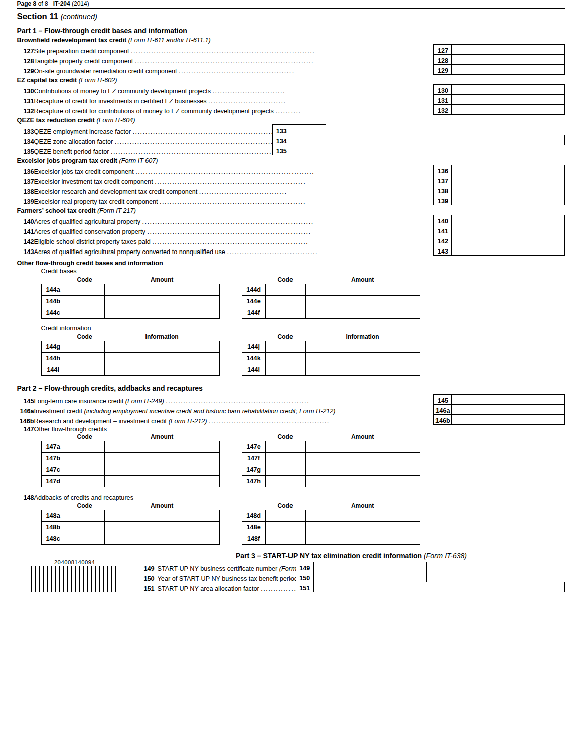Page 8 of 8 IT-204 (2014)
Section 11 (continued)
Part 1 – Flow-through credit bases and information
Brownfield redevelopment tax credit (Form IT-611 and/or IT-611.1)
| 127 | Site preparation credit component ......................................................................... | 127 | |
| 128 | Tangible property credit component ....................................................................... | 128 | |
| 129 | On-site groundwater remediation credit component .............................................. | 129 | |
EZ capital tax credit (Form IT-602)
| 130 | Contributions of money to EZ community development projects ............................. | 130 | |
| 131 | Recapture of credit for investments in certified EZ businesses ............................... | 131 | |
| 132 | Recapture of credit for contributions of money to EZ community development projects .......... | 132 | |
QEZE tax reduction credit (Form IT-604)
| 133 | QEZE employment increase factor ....................................................................... | 133 | | |
| 134 | QEZE zone allocation factor ................................................................................. | 134 | |
| 135 | QEZE benefit period factor .................................................................................. | 135 | | |
Excelsior jobs program tax credit (Form IT-607)
| 136 | Excelsior jobs tax credit component ....................................................................... | 136 | |
| 137 | Excelsior investment tax credit component ............................................................ | 137 | |
| 138 | Excelsior research and development tax credit component ................................... | 138 | |
| 139 | Excelsior real property tax credit component .......................................................... | 139 | |
Farmers’ school tax credit (Form IT-217)
| 140 | Acres of qualified agricultural property .................................................................... | 140 | |
| 141 | Acres of qualified conservation property ................................................................. | 141 | |
| 142 | Eligible school district property taxes paid .............................................................. | 142 | |
| 143 | Acres of qualified agricultural property converted to nonqualified use .................................... | 143 | |
Other flow-through credit bases and information
Credit bases
| | Code | Amount | | | Code | Amount |
| 144a | | | | 144d | | |
| 144b | | | | 144e | | |
| 144c | | | | 144f | | |
Credit information
| | Code | Information | | | Code | Information |
| 144g | | | | 144j | | |
| 144h | | | | 144k | | |
| 144i | | | | 144l | | |
Part 2 – Flow-through credits, addbacks and recaptures
| 145 | Long-term care insurance credit (Form IT-249) ......................................................... | 145 | |
| 146a | Investment credit (including employment incentive credit and historic barn rehabilitation credit; Form IT-212) | 146a | |
| 146b | Research and development – investment credit (Form IT-212) ................................................ | 146b | |
| 147 | Other flow-through credits |
| | Code | Amount | | | Code | Amount |
| 147a | | | | 147e | | |
| 147b | | | | 147f | | |
| 147c | | | | 147g | | |
| 147d | | | | 147h | | |
| 148 | Addbacks of credits and recaptures |
| | Code | Amount | | | Code | Amount |
| 148a | | | | 148d | | |
| 148b | | | | 148e | | |
| 148c | | | | 148f | | |
204008140094
Part 3 – START-UP NY tax elimination credit information (Form IT-638)
| 149 | START-UP NY business certificate number (Form DTF-74) | 149 | |
| 150 | Year of START-UP NY business tax benefit period .......... | 150 | | |
| 151 | START-UP NY area allocation factor ............................... | 151 | |